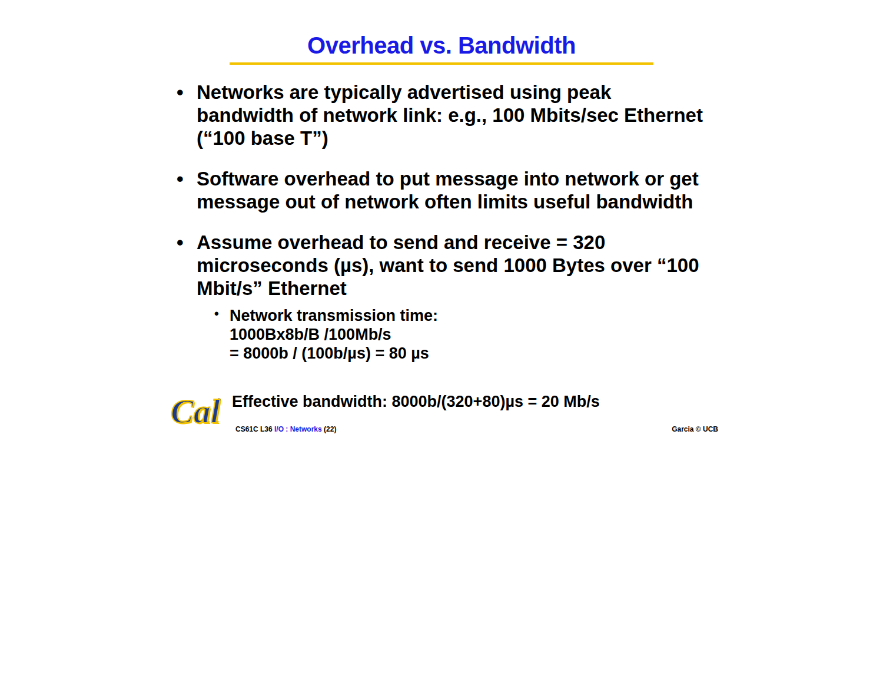Overhead vs. Bandwidth
Networks are typically advertised using peak bandwidth of network link: e.g., 100 Mbits/sec Ethernet (“100 base T”)
Software overhead to put message into network or get message out of network often limits useful bandwidth
Assume overhead to send and receive = 320 microseconds (µs), want to send 1000 Bytes over “100 Mbit/s” Ethernet
Network transmission time:
1000Bx8b/B /100Mb/s
= 8000b / (100b/µs) = 80 µs
Effective bandwidth: 8000b/(320+80)µs = 20 Mb/s
Cal
CS61C L36 I/O : Networks (22) Garcia © UCB